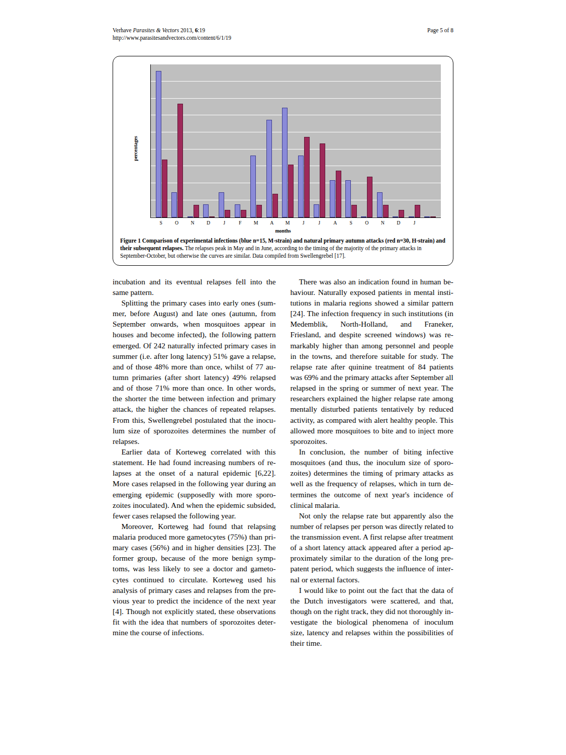Verhave Parasites & Vectors 2013, 6:19
http://www.parasitesandvectors.com/content/6/1/19
Page 5 of 8
percentages
10
20
30
40
50
60
70
80
90
0
SONDJFMAMJJASONDJ
months
Figure 1 Comparison of experimental infections (blue n=15, M-strain) and natural primary autumn attacks (red n=30, H-strain) and their subsequent relapses. The relapses peak in May and in June, according to the timing of the majority of the primary attacks in September-October, but otherwise the curves are similar. Data compiled from Swellengrebel [17].
incubation and its eventual relapses fell into the same pattern.
Splitting the primary cases into early ones (summer, before August) and late ones (autumn, from September onwards, when mosquitoes appear in houses and become infected), the following pattern emerged. Of 242 naturally infected primary cases in summer (i.e. after long latency) 51% gave a relapse, and of those 48% more than once, whilst of 77 autumn primaries (after short latency) 49% relapsed and of those 71% more than once. In other words, the shorter the time between infection and primary attack, the higher the chances of repeated relapses. From this, Swellengrebel postulated that the inoculum size of sporozoites determines the number of relapses.
Earlier data of Korteweg correlated with this statement. He had found increasing numbers of relapses at the onset of a natural epidemic [6,22]. More cases relapsed in the following year during an emerging epidemic (supposedly with more sporozoites inoculated). And when the epidemic subsided, fewer cases relapsed the following year.
Moreover, Korteweg had found that relapsing malaria produced more gametocytes (75%) than primary cases (56%) and in higher densities [23]. The former group, because of the more benign symptoms, was less likely to see a doctor and gametocytes continued to circulate. Korteweg used his analysis of primary cases and relapses from the previous year to predict the incidence of the next year [4]. Though not explicitly stated, these observations fit with the idea that numbers of sporozoites determine the course of infections.
There was also an indication found in human behaviour. Naturally exposed patients in mental institutions in malaria regions showed a similar pattern [24]. The infection frequency in such institutions (in Medemblik, North-Holland, and Franeker, Friesland, and despite screened windows) was remarkably higher than among personnel and people in the towns, and therefore suitable for study. The relapse rate after quinine treatment of 84 patients was 69% and the primary attacks after September all relapsed in the spring or summer of next year. The researchers explained the higher relapse rate among mentally disturbed patients tentatively by reduced activity, as compared with alert healthy people. This allowed more mosquitoes to bite and to inject more sporozoites.
In conclusion, the number of biting infective mosquitoes (and thus, the inoculum size of sporozoites) determines the timing of primary attacks as well as the frequency of relapses, which in turn determines the outcome of next year's incidence of clinical malaria.
Not only the relapse rate but apparently also the number of relapses per person was directly related to the transmission event. A first relapse after treatment of a short latency attack appeared after a period approximately similar to the duration of the long pre-patent period, which suggests the influence of internal or external factors.
I would like to point out the fact that the data of the Dutch investigators were scattered, and that, though on the right track, they did not thoroughly investigate the biological phenomena of inoculum size, latency and relapses within the possibilities of their time.